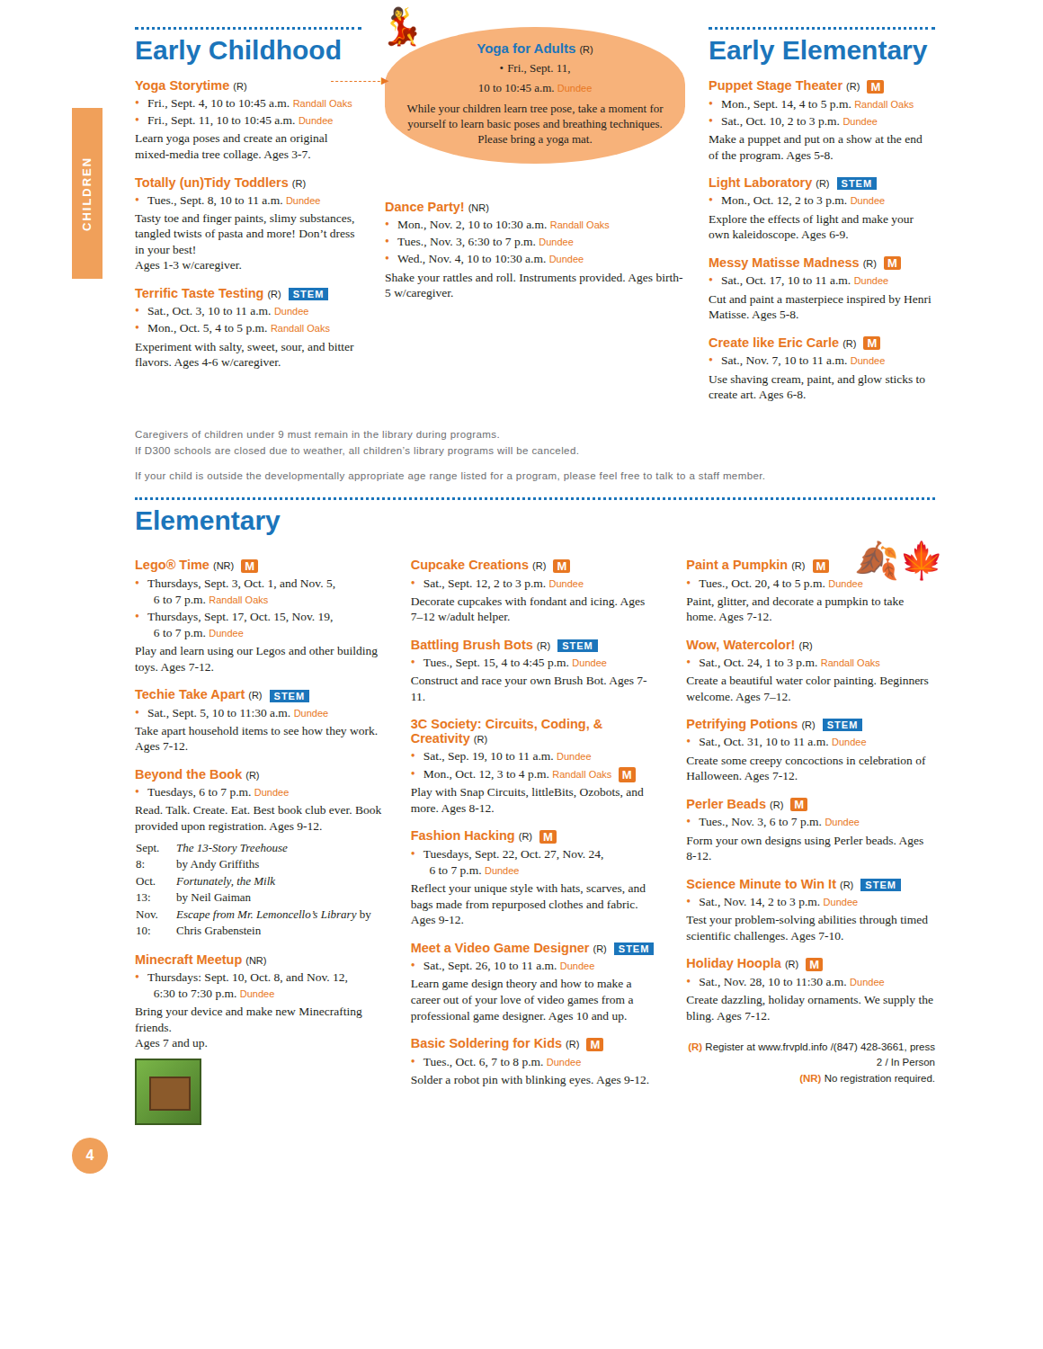CHILDREN
Early Childhood
Yoga Storytime (R)
Fri., Sept. 4, 10 to 10:45 a.m. Randall Oaks
Fri., Sept. 11, 10 to 10:45 a.m. Dundee
Learn yoga poses and create an original mixed-media tree collage. Ages 3-7.
Totally (un)Tidy Toddlers (R)
Tues., Sept. 8, 10 to 11 a.m. Dundee
Tasty toe and finger paints, slimy substances, tangled twists of pasta and more! Don’t dress in your best!
Ages 1-3 w/caregiver.
Terrific Taste Testing (R) STEM
Sat., Oct. 3, 10 to 11 a.m. Dundee
Mon., Oct. 5, 4 to 5 p.m. Randall Oaks
Experiment with salty, sweet, sour, and bitter flavors. Ages 4-6 w/caregiver.
💃
Yoga for Adults (R)
Fri., Sept. 11,
10 to 10:45 a.m. Dundee
While your children learn tree pose, take a moment for yourself to learn basic poses and breathing techniques. Please bring a yoga mat.
Dance Party! (NR)
Mon., Nov. 2, 10 to 10:30 a.m. Randall Oaks
Tues., Nov. 3, 6:30 to 7 p.m. Dundee
Wed., Nov. 4, 10 to 10:30 a.m. Dundee
Shake your rattles and roll. Instruments provided. Ages birth-5 w/caregiver.
Early Elementary
Puppet Stage Theater (R) M
Mon., Sept. 14, 4 to 5 p.m. Randall Oaks
Sat., Oct. 10, 2 to 3 p.m. Dundee
Make a puppet and put on a show at the end of the program. Ages 5-8.
Light Laboratory (R) STEM
Mon., Oct. 12, 2 to 3 p.m. Dundee
Explore the effects of light and make your own kaleidoscope. Ages 6-9.
Messy Matisse Madness (R) M
Sat., Oct. 17, 10 to 11 a.m. Dundee
Cut and paint a masterpiece inspired by Henri Matisse. Ages 5-8.
Create like Eric Carle (R) M
Sat., Nov. 7, 10 to 11 a.m. Dundee
Use shaving cream, paint, and glow sticks to create art. Ages 6-8.
Caregivers of children under 9 must remain in the library during programs.
If D300 schools are closed due to weather, all children’s library programs will be canceled.
If your child is outside the developmentally appropriate age range listed for a program, please feel free to talk to a staff member.
Elementary
🍂🍁
Lego® Time (NR) M
Thursdays, Sept. 3, Oct. 1, and Nov. 5,
6 to 7 p.m. Randall Oaks
Thursdays, Sept. 17, Oct. 15, Nov. 19,
6 to 7 p.m. Dundee
Play and learn using our Legos and other building toys. Ages 7-12.
Techie Take Apart (R) STEM
Sat., Sept. 5, 10 to 11:30 a.m. Dundee
Take apart household items to see how they work. Ages 7-12.
Beyond the Book (R)
Tuesdays, 6 to 7 p.m. Dundee
Read. Talk. Create. Eat. Best book club ever. Book provided upon registration. Ages 9-12.
| Sept. 8: | The 13-Story Treehouse by Andy Griffiths |
| Oct. 13: | Fortunately, the Milk by Neil Gaiman |
| Nov. 10: | Escape from Mr. Lemoncello’s Library by Chris Grabenstein |
Minecraft Meetup (NR)
Thursdays: Sept. 10, Oct. 8, and Nov. 12,
6:30 to 7:30 p.m. Dundee
Bring your device and make new Minecrafting friends.
Ages 7 and up.
Cupcake Creations (R) M
Sat., Sept. 12, 2 to 3 p.m. Dundee
Decorate cupcakes with fondant and icing. Ages 7–12 w/adult helper.
Battling Brush Bots (R) STEM
Tues., Sept. 15, 4 to 4:45 p.m. Dundee
Construct and race your own Brush Bot. Ages 7-11.
3C Society: Circuits, Coding, & Creativity (R)
Sat., Sep. 19, 10 to 11 a.m. Dundee
Mon., Oct. 12, 3 to 4 p.m. Randall Oaks M
Play with Snap Circuits, littleBits, Ozobots, and more. Ages 8-12.
Fashion Hacking (R) M
Tuesdays, Sept. 22, Oct. 27, Nov. 24,
6 to 7 p.m. Dundee
Reflect your unique style with hats, scarves, and bags made from repurposed clothes and fabric. Ages 9-12.
Meet a Video Game Designer (R) STEM
Sat., Sept. 26, 10 to 11 a.m. Dundee
Learn game design theory and how to make a career out of your love of video games from a professional game designer. Ages 10 and up.
Basic Soldering for Kids (R) M
Tues., Oct. 6, 7 to 8 p.m. Dundee
Solder a robot pin with blinking eyes. Ages 9-12.
Paint a Pumpkin (R) M
Tues., Oct. 20, 4 to 5 p.m. Dundee
Paint, glitter, and decorate a pumpkin to take home. Ages 7-12.
Wow, Watercolor! (R)
Sat., Oct. 24, 1 to 3 p.m. Randall Oaks
Create a beautiful water color painting. Beginners welcome. Ages 7–12.
Petrifying Potions (R) STEM
Sat., Oct. 31, 10 to 11 a.m. Dundee
Create some creepy concoctions in celebration of Halloween. Ages 7-12.
Perler Beads (R) M
Tues., Nov. 3, 6 to 7 p.m. Dundee
Form your own designs using Perler beads. Ages 8-12.
Science Minute to Win It (R) STEM
Sat., Nov. 14, 2 to 3 p.m. Dundee
Test your problem-solving abilities through timed scientific challenges. Ages 7-10.
Holiday Hoopla (R) M
Sat., Nov. 28, 10 to 11:30 a.m. Dundee
Create dazzling, holiday ornaments. We supply the bling. Ages 7-12.
(R) Register at www.frvpld.info /(847) 428-3661, press 2 / In Person
(NR) No registration required.
4